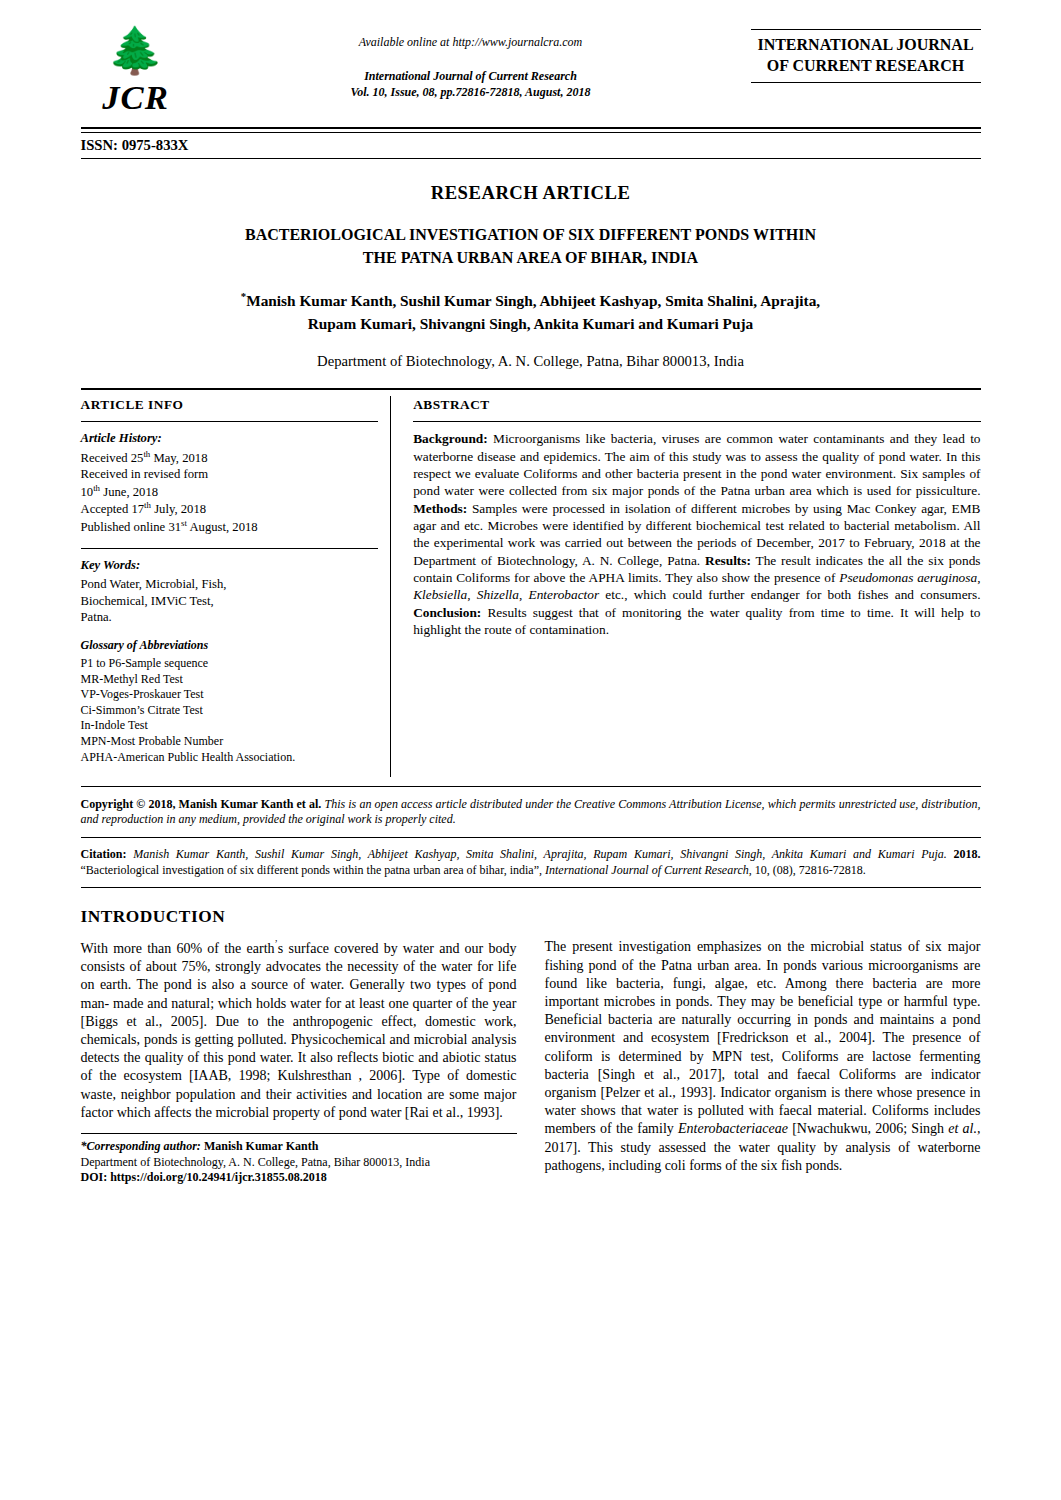🌲
JCR
Available online at http://www.journalcra.com
International Journal of Current Research
Vol. 10, Issue, 08, pp.72816-72818, August, 2018
INTERNATIONAL JOURNAL
OF CURRENT RESEARCH
ISSN: 0975-833X
RESEARCH ARTICLE
BACTERIOLOGICAL INVESTIGATION OF SIX DIFFERENT PONDS WITHIN
THE PATNA URBAN AREA OF BIHAR, INDIA
*Manish Kumar Kanth, Sushil Kumar Singh, Abhijeet Kashyap, Smita Shalini, Aprajita,
Rupam Kumari, Shivangni Singh, Ankita Kumari and Kumari Puja
Department of Biotechnology, A. N. College, Patna, Bihar 800013, India
ARTICLE INFO
Article History:
Received 25th May, 2018
Received in revised form
10th June, 2018
Accepted 17th July, 2018
Published online 31st August, 2018
Key Words:
Pond Water, Microbial, Fish,
Biochemical, IMViC Test,
Patna.
Glossary of Abbreviations
P1 to P6-Sample sequence
MR-Methyl Red Test
VP-Voges-Proskauer Test
Ci-Simmon’s Citrate Test
In-Indole Test
MPN-Most Probable Number
APHA-American Public Health Association.
ABSTRACT
Background: Microorganisms like bacteria, viruses are common water contaminants and they lead to waterborne disease and epidemics. The aim of this study was to assess the quality of pond water. In this respect we evaluate Coliforms and other bacteria present in the pond water environment. Six samples of pond water were collected from six major ponds of the Patna urban area which is used for pissiculture. Methods: Samples were processed in isolation of different microbes by using Mac Conkey agar, EMB agar and etc. Microbes were identified by different biochemical test related to bacterial metabolism. All the experimental work was carried out between the periods of December, 2017 to February, 2018 at the Department of Biotechnology, A. N. College, Patna. Results: The result indicates the all the six ponds contain Coliforms for above the APHA limits. They also show the presence of Pseudomonas aeruginosa, Klebsiella, Shizella, Enterobactor etc., which could further endanger for both fishes and consumers. Conclusion: Results suggest that of monitoring the water quality from time to time. It will help to highlight the route of contamination.
Copyright © 2018, Manish Kumar Kanth et al. This is an open access article distributed under the Creative Commons Attribution License, which permits unrestricted use, distribution, and reproduction in any medium, provided the original work is properly cited.
Citation: Manish Kumar Kanth, Sushil Kumar Singh, Abhijeet Kashyap, Smita Shalini, Aprajita, Rupam Kumari, Shivangni Singh, Ankita Kumari and Kumari Puja. 2018. “Bacteriological investigation of six different ponds within the patna urban area of bihar, india”, International Journal of Current Research, 10, (08), 72816-72818.
INTRODUCTION
With more than 60% of the earth’s surface covered by water and our body consists of about 75%, strongly advocates the necessity of the water for life on earth. The pond is also a source of water. Generally two types of pond man- made and natural; which holds water for at least one quarter of the year [Biggs et al., 2005]. Due to the anthropogenic effect, domestic work, chemicals, ponds is getting polluted. Physicochemical and microbial analysis detects the quality of this pond water. It also reflects biotic and abiotic status of the ecosystem [IAAB, 1998; Kulshresthan , 2006]. Type of domestic waste, neighbor population and their activities and location are some major factor which affects the microbial property of pond water [Rai et al., 1993].
*Corresponding author: Manish Kumar Kanth
Department of Biotechnology, A. N. College, Patna, Bihar 800013, India
DOI: https://doi.org/10.24941/ijcr.31855.08.2018
The present investigation emphasizes on the microbial status of six major fishing pond of the Patna urban area. In ponds various microorganisms are found like bacteria, fungi, algae, etc. Among there bacteria are more important microbes in ponds. They may be beneficial type or harmful type. Beneficial bacteria are naturally occurring in ponds and maintains a pond environment and ecosystem [Fredrickson et al., 2004]. The presence of coliform is determined by MPN test, Coliforms are lactose fermenting bacteria [Singh et al., 2017], total and faecal Coliforms are indicator organism [Pelzer et al., 1993]. Indicator organism is there whose presence in water shows that water is polluted with faecal material. Coliforms includes members of the family Enterobacteriaceae [Nwachukwu, 2006; Singh et al., 2017]. This study assessed the water quality by analysis of waterborne pathogens, including coli forms of the six fish ponds.